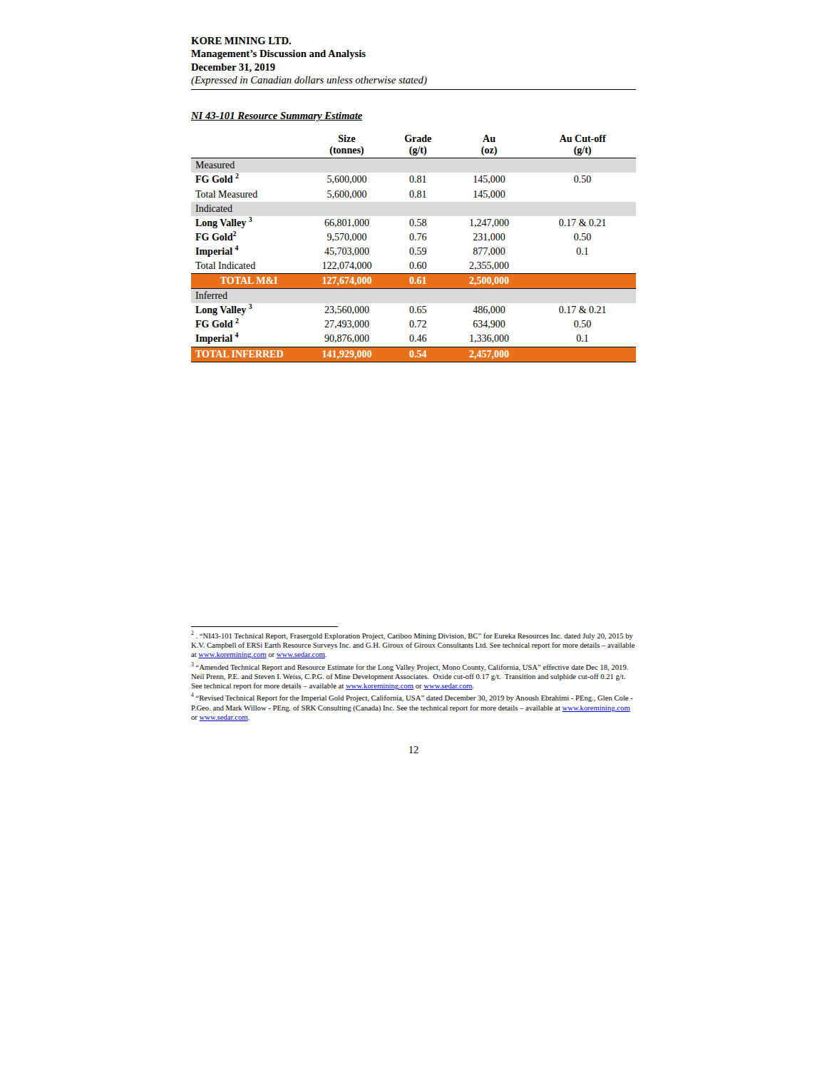KORE MINING LTD.
Management’s Discussion and Analysis
December 31, 2019
(Expressed in Canadian dollars unless otherwise stated)
NI 43-101 Resource Summary Estimate
| | Size (tonnes) | Grade (g/t) | Au (oz) | Au Cut-off (g/t) |
| --- | --- | --- | --- | --- |
| Measured | | | | |
| FG Gold 2 | 5,600,000 | 0.81 | 145,000 | 0.50 |
| Total Measured | 5,600,000 | 0.81 | 145,000 | |
| Indicated | | | | |
| Long Valley 3 | 66,801,000 | 0.58 | 1,247,000 | 0.17 & 0.21 |
| FG Gold 2 | 9,570,000 | 0.76 | 231,000 | 0.50 |
| Imperial 4 | 45,703,000 | 0.59 | 877,000 | 0.1 |
| Total Indicated | 122,074,000 | 0.60 | 2,355,000 | |
| TOTAL M&I | 127,674,000 | 0.61 | 2,500,000 | |
| Inferred | | | | |
| Long Valley 3 | 23,560,000 | 0.65 | 486,000 | 0.17 & 0.21 |
| FG Gold 2 | 27,493,000 | 0.72 | 634,900 | 0.50 |
| Imperial 4 | 90,876,000 | 0.46 | 1,336,000 | 0.1 |
| TOTAL INFERRED | 141,929,000 | 0.54 | 2,457,000 | |
2 . “NI43-101 Technical Report, Frasergold Exploration Project, Cariboo Mining Division, BC” for Eureka Resources Inc. dated July 20, 2015 by K.V. Campbell of ERSi Earth Resource Surveys Inc. and G.H. Giroux of Giroux Consultants Ltd. See technical report for more details – available at www.koremining.com or www.sedar.com.
3 “Amended Technical Report and Resource Estimate for the Long Valley Project, Mono County, California, USA” effective date Dec 18, 2019. Neil Prenn, P.E. and Steven I. Weiss, C.P.G. of Mine Development Associates. Oxide cut-off 0.17 g/t. Transition and sulphide cut-off 0.21 g/t. See technical report for more details – available at www.koremining.com or www.sedar.com.
4 “Revised Technical Report for the Imperial Gold Project, California, USA” dated December 30, 2019 by Anoush Ebrahimi - PEng., Glen Cole - P.Geo. and Mark Willow - PEng. of SRK Consulting (Canada) Inc. See the technical report for more details – available at www.koremining.com or www.sedar.com.
12